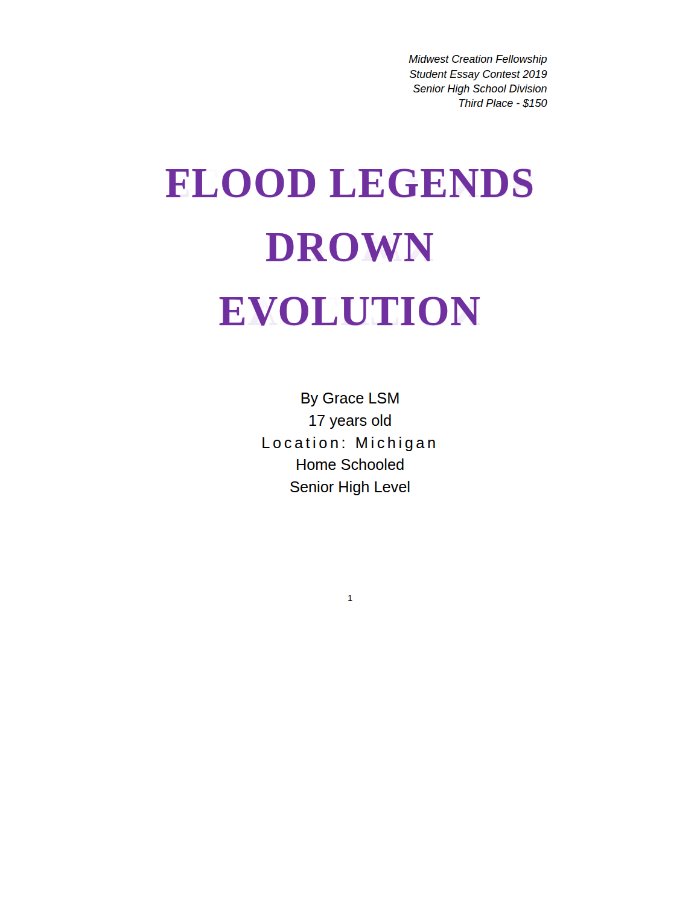Midwest Creation Fellowship
Student Essay Contest 2019
Senior High School Division
Third Place - $150
Flood Legends
Drown
Evolution
By Grace LSM
17 years old
Location: Michigan
Home Schooled
Senior High Level
1